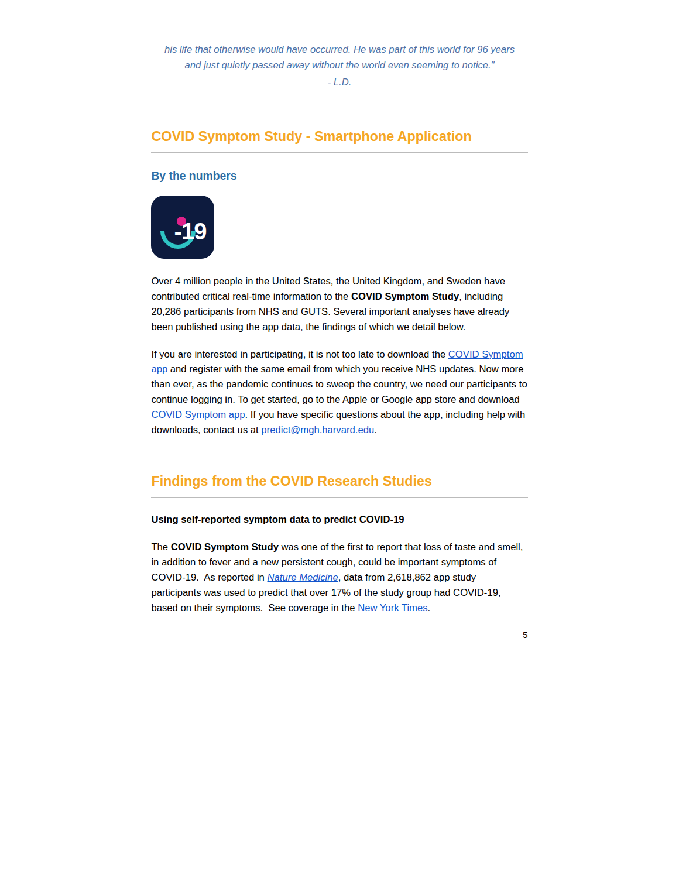his life that otherwise would have occurred. He was part of this world for 96 years and just quietly passed away without the world even seeming to notice." - L.D.
COVID Symptom Study - Smartphone Application
By the numbers
-19
Over 4 million people in the United States, the United Kingdom, and Sweden have contributed critical real-time information to the COVID Symptom Study, including 20,286 participants from NHS and GUTS. Several important analyses have already been published using the app data, the findings of which we detail below.
If you are interested in participating, it is not too late to download the COVID Symptom app and register with the same email from which you receive NHS updates. Now more than ever, as the pandemic continues to sweep the country, we need our participants to continue logging in. To get started, go to the Apple or Google app store and download COVID Symptom app. If you have specific questions about the app, including help with downloads, contact us at predict@mgh.harvard.edu.
Findings from the COVID Research Studies
Using self-reported symptom data to predict COVID-19
The COVID Symptom Study was one of the first to report that loss of taste and smell, in addition to fever and a new persistent cough, could be important symptoms of COVID-19. As reported in Nature Medicine, data from 2,618,862 app study participants was used to predict that over 17% of the study group had COVID-19, based on their symptoms. See coverage in the New York Times.
5